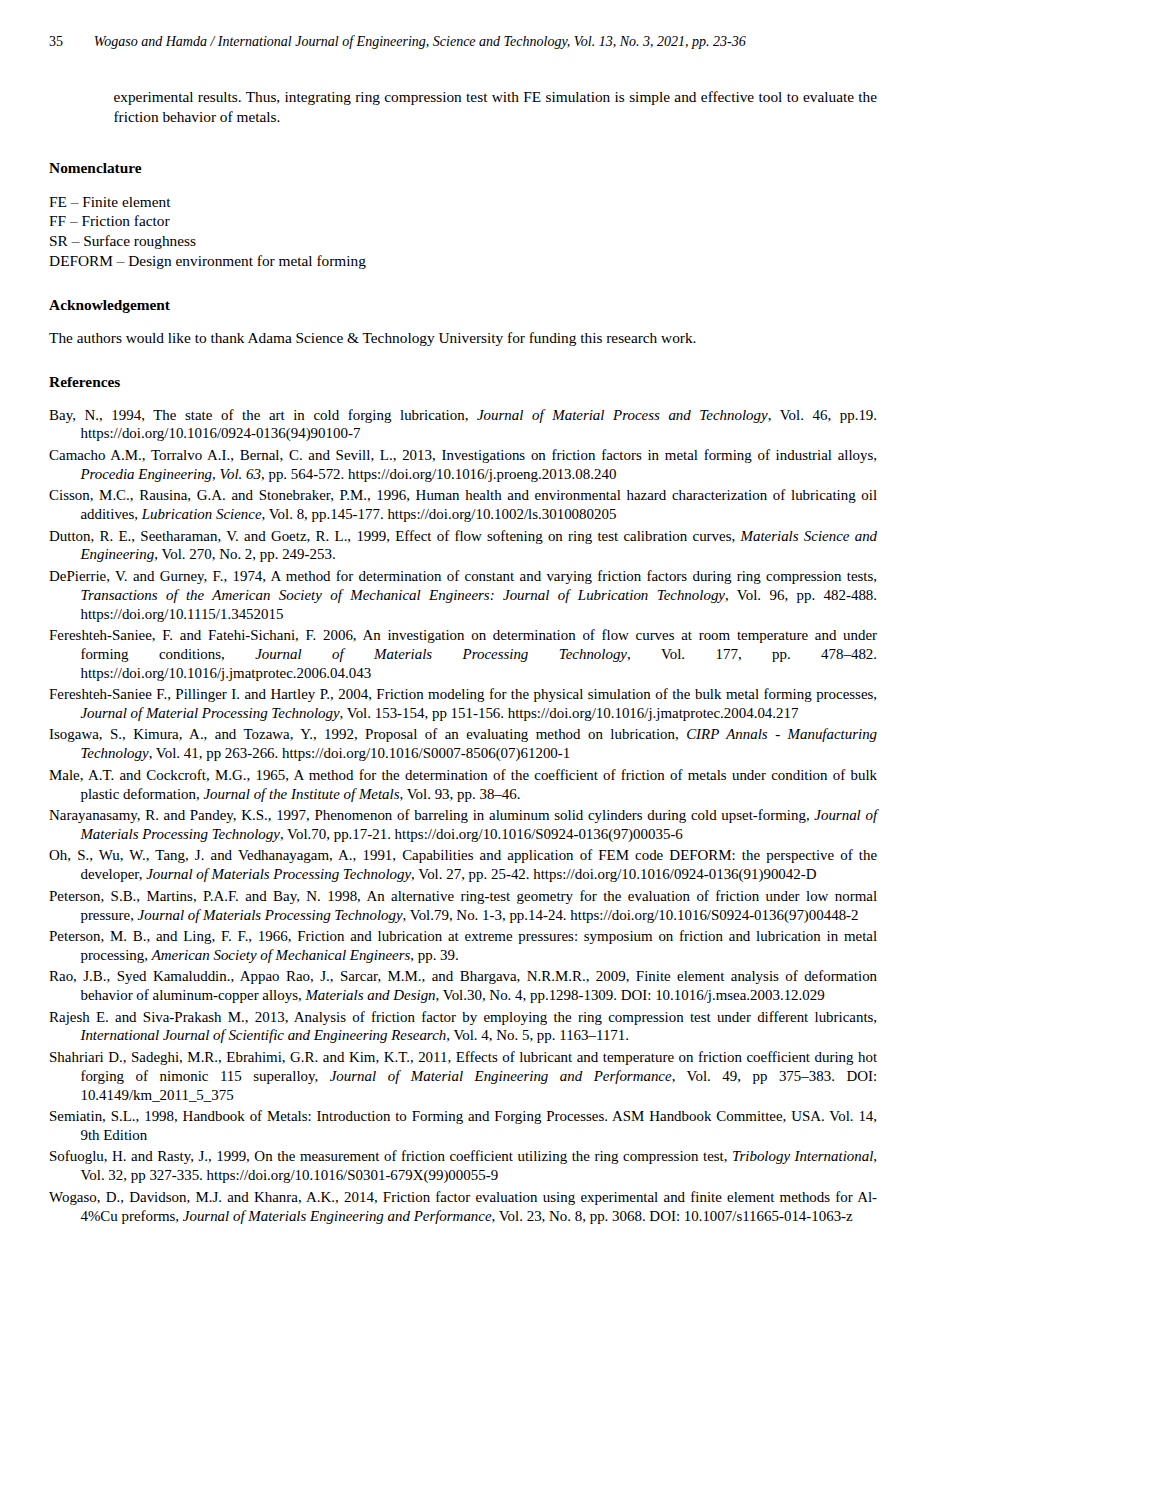35 Wogaso and Hamda / International Journal of Engineering, Science and Technology, Vol. 13, No. 3, 2021, pp. 23-36
experimental results. Thus, integrating ring compression test with FE simulation is simple and effective tool to evaluate the friction behavior of metals.
Nomenclature
FE – Finite element
FF – Friction factor
SR – Surface roughness
DEFORM – Design environment for metal forming
Acknowledgement
The authors would like to thank Adama Science & Technology University for funding this research work.
References
Bay, N., 1994, The state of the art in cold forging lubrication, Journal of Material Process and Technology, Vol. 46, pp.19. https://doi.org/10.1016/0924-0136(94)90100-7
Camacho A.M., Torralvo A.I., Bernal, C. and Sevill, L., 2013, Investigations on friction factors in metal forming of industrial alloys, Procedia Engineering, Vol. 63, pp. 564-572. https://doi.org/10.1016/j.proeng.2013.08.240
Cisson, M.C., Rausina, G.A. and Stonebraker, P.M., 1996, Human health and environmental hazard characterization of lubricating oil additives, Lubrication Science, Vol. 8, pp.145-177. https://doi.org/10.1002/ls.3010080205
Dutton, R. E., Seetharaman, V. and Goetz, R. L., 1999, Effect of flow softening on ring test calibration curves, Materials Science and Engineering, Vol. 270, No. 2, pp. 249-253.
DePierrie, V. and Gurney, F., 1974, A method for determination of constant and varying friction factors during ring compression tests, Transactions of the American Society of Mechanical Engineers: Journal of Lubrication Technology, Vol. 96, pp. 482-488. https://doi.org/10.1115/1.3452015
Fereshteh-Saniee, F. and Fatehi-Sichani, F. 2006, An investigation on determination of flow curves at room temperature and under forming conditions, Journal of Materials Processing Technology, Vol. 177, pp. 478–482. https://doi.org/10.1016/j.jmatprotec.2006.04.043
Fereshteh-Saniee F., Pillinger I. and Hartley P., 2004, Friction modeling for the physical simulation of the bulk metal forming processes, Journal of Material Processing Technology, Vol. 153-154, pp 151-156. https://doi.org/10.1016/j.jmatprotec.2004.04.217
Isogawa, S., Kimura, A., and Tozawa, Y., 1992, Proposal of an evaluating method on lubrication, CIRP Annals - Manufacturing Technology, Vol. 41, pp 263-266. https://doi.org/10.1016/S0007-8506(07)61200-1
Male, A.T. and Cockcroft, M.G., 1965, A method for the determination of the coefficient of friction of metals under condition of bulk plastic deformation, Journal of the Institute of Metals, Vol. 93, pp. 38–46.
Narayanasamy, R. and Pandey, K.S., 1997, Phenomenon of barreling in aluminum solid cylinders during cold upset-forming, Journal of Materials Processing Technology, Vol.70, pp.17-21. https://doi.org/10.1016/S0924-0136(97)00035-6
Oh, S., Wu, W., Tang, J. and Vedhanayagam, A., 1991, Capabilities and application of FEM code DEFORM: the perspective of the developer, Journal of Materials Processing Technology, Vol. 27, pp. 25-42. https://doi.org/10.1016/0924-0136(91)90042-D
Peterson, S.B., Martins, P.A.F. and Bay, N. 1998, An alternative ring-test geometry for the evaluation of friction under low normal pressure, Journal of Materials Processing Technology, Vol.79, No. 1-3, pp.14-24. https://doi.org/10.1016/S0924-0136(97)00448-2
Peterson, M. B., and Ling, F. F., 1966, Friction and lubrication at extreme pressures: symposium on friction and lubrication in metal processing, American Society of Mechanical Engineers, pp. 39.
Rao, J.B., Syed Kamaluddin., Appao Rao, J., Sarcar, M.M., and Bhargava, N.R.M.R., 2009, Finite element analysis of deformation behavior of aluminum-copper alloys, Materials and Design, Vol.30, No. 4, pp.1298-1309. DOI: 10.1016/j.msea.2003.12.029
Rajesh E. and Siva-Prakash M., 2013, Analysis of friction factor by employing the ring compression test under different lubricants, International Journal of Scientific and Engineering Research, Vol. 4, No. 5, pp. 1163–1171.
Shahriari D., Sadeghi, M.R., Ebrahimi, G.R. and Kim, K.T., 2011, Effects of lubricant and temperature on friction coefficient during hot forging of nimonic 115 superalloy, Journal of Material Engineering and Performance, Vol. 49, pp 375–383. DOI: 10.4149/km_2011_5_375
Semiatin, S.L., 1998, Handbook of Metals: Introduction to Forming and Forging Processes. ASM Handbook Committee, USA. Vol. 14, 9th Edition
Sofuoglu, H. and Rasty, J., 1999, On the measurement of friction coefficient utilizing the ring compression test, Tribology International, Vol. 32, pp 327-335. https://doi.org/10.1016/S0301-679X(99)00055-9
Wogaso, D., Davidson, M.J. and Khanra, A.K., 2014, Friction factor evaluation using experimental and finite element methods for Al-4%Cu preforms, Journal of Materials Engineering and Performance, Vol. 23, No. 8, pp. 3068. DOI: 10.1007/s11665-014-1063-z